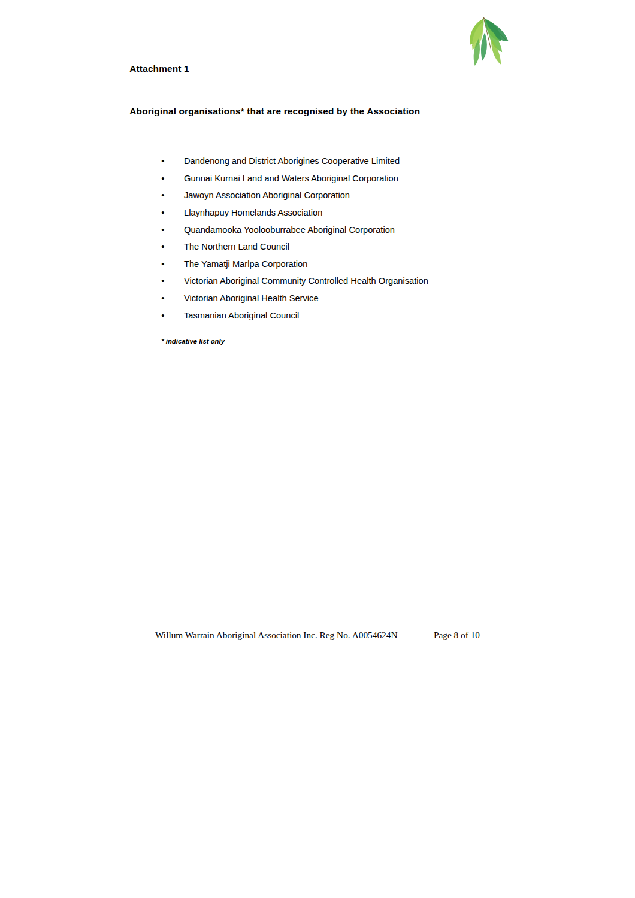Attachment 1
Aboriginal organisations* that are recognised by the Association
Dandenong and District Aborigines Cooperative Limited
Gunnai Kurnai Land and Waters Aboriginal Corporation
Jawoyn Association Aboriginal Corporation
Llaynhapuy Homelands Association
Quandamooka Yoolooburrabee Aboriginal Corporation
The Northern Land Council
The Yamatji Marlpa Corporation
Victorian Aboriginal Community Controlled Health Organisation
Victorian Aboriginal Health Service
Tasmanian Aboriginal Council
* indicative list only
Willum Warrain Aboriginal Association Inc. Reg No. A0054624NPage 8 of 10